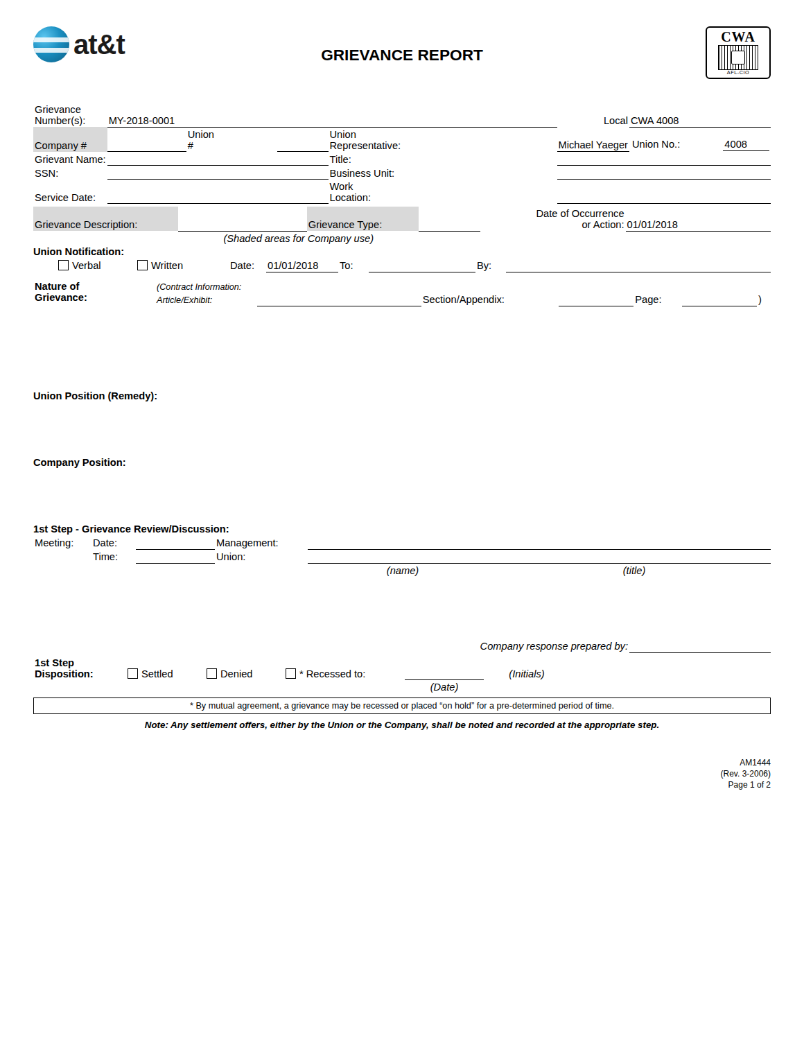at&t
GRIEVANCE REPORT
CWA
AFL-CIO
| Grievance Number(s): | MY-2018-0001 | Local | CWA 4008 |
| Company # | | Union # | | Union Representative: | Michael Yaeger | / Union No.: / 4008 / |
| Grievant Name: | | Title: | |
| SSN: | | Business Unit: | |
| Service Date: | | Work Location: | |
| Grievance Description: | | Grievance Type: | | Date of Occurrence or Action: | 01/01/2018 |
| | (Shaded areas for Company use) | |
Union Notification:
| | Verbal | Written | Date: | 01/01/2018 | To: | | By: | |
| Nature of Grievance: | / (Contract Information: / / Article/Exhibit: / / Section/Appendix: / / Page: / / ) / |
Union Position (Remedy):
Company Position:
1st Step - Grievance Review/Discussion:
| Meeting: | Date: | | Management: | | |
| | Time: | | Union: | | |
| | (name) | (title) |
| Company response prepared by: | |
| 1st Step Disposition: | Settled | Denied | * Recessed to: | | (Initials) | |
| | (Date) | |
* By mutual agreement, a grievance may be recessed or placed “on hold” for a pre-determined period of time.
Note: Any settlement offers, either by the Union or the Company, shall be noted and recorded at the appropriate step.
AM1444
(Rev. 3-2006)
Page 1 of 2